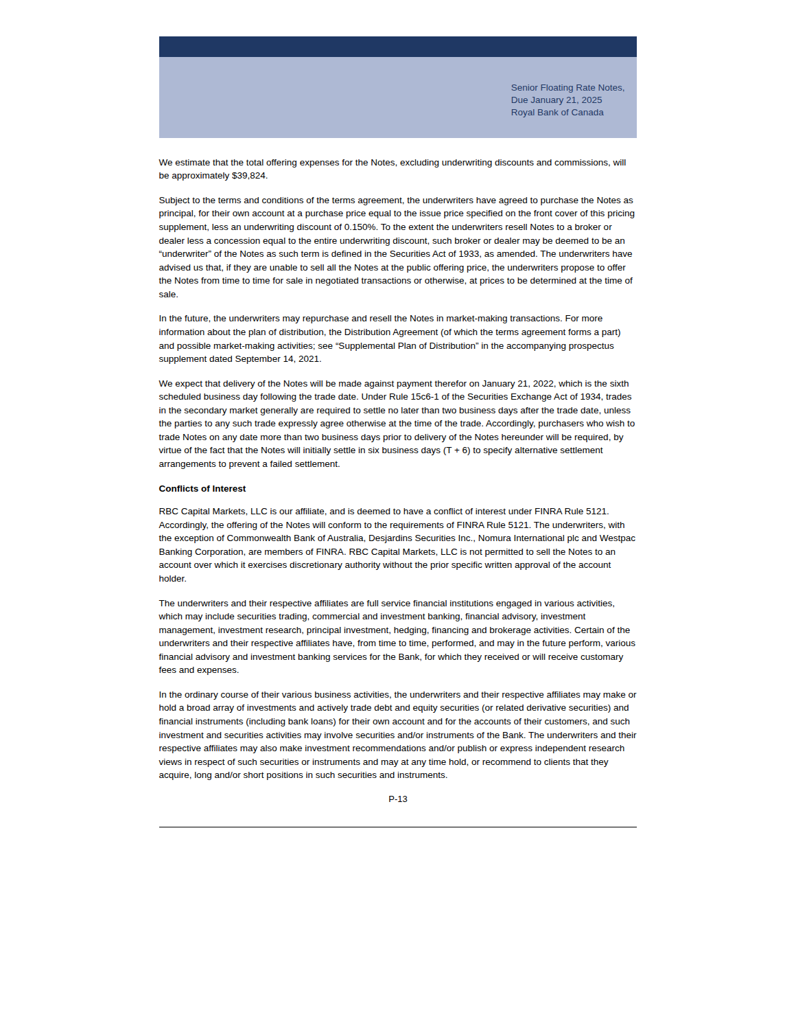Senior Floating Rate Notes,
Due January 21, 2025
Royal Bank of Canada
We estimate that the total offering expenses for the Notes, excluding underwriting discounts and commissions, will be approximately $39,824.
Subject to the terms and conditions of the terms agreement, the underwriters have agreed to purchase the Notes as principal, for their own account at a purchase price equal to the issue price specified on the front cover of this pricing supplement, less an underwriting discount of 0.150%. To the extent the underwriters resell Notes to a broker or dealer less a concession equal to the entire underwriting discount, such broker or dealer may be deemed to be an “underwriter” of the Notes as such term is defined in the Securities Act of 1933, as amended. The underwriters have advised us that, if they are unable to sell all the Notes at the public offering price, the underwriters propose to offer the Notes from time to time for sale in negotiated transactions or otherwise, at prices to be determined at the time of sale.
In the future, the underwriters may repurchase and resell the Notes in market-making transactions. For more information about the plan of distribution, the Distribution Agreement (of which the terms agreement forms a part) and possible market-making activities; see “Supplemental Plan of Distribution” in the accompanying prospectus supplement dated September 14, 2021.
We expect that delivery of the Notes will be made against payment therefor on January 21, 2022, which is the sixth scheduled business day following the trade date. Under Rule 15c6-1 of the Securities Exchange Act of 1934, trades in the secondary market generally are required to settle no later than two business days after the trade date, unless the parties to any such trade expressly agree otherwise at the time of the trade. Accordingly, purchasers who wish to trade Notes on any date more than two business days prior to delivery of the Notes hereunder will be required, by virtue of the fact that the Notes will initially settle in six business days (T + 6) to specify alternative settlement arrangements to prevent a failed settlement.
Conflicts of Interest
RBC Capital Markets, LLC is our affiliate, and is deemed to have a conflict of interest under FINRA Rule 5121. Accordingly, the offering of the Notes will conform to the requirements of FINRA Rule 5121. The underwriters, with the exception of Commonwealth Bank of Australia, Desjardins Securities Inc., Nomura International plc and Westpac Banking Corporation, are members of FINRA. RBC Capital Markets, LLC is not permitted to sell the Notes to an account over which it exercises discretionary authority without the prior specific written approval of the account holder.
The underwriters and their respective affiliates are full service financial institutions engaged in various activities, which may include securities trading, commercial and investment banking, financial advisory, investment management, investment research, principal investment, hedging, financing and brokerage activities. Certain of the underwriters and their respective affiliates have, from time to time, performed, and may in the future perform, various financial advisory and investment banking services for the Bank, for which they received or will receive customary fees and expenses.
In the ordinary course of their various business activities, the underwriters and their respective affiliates may make or hold a broad array of investments and actively trade debt and equity securities (or related derivative securities) and financial instruments (including bank loans) for their own account and for the accounts of their customers, and such investment and securities activities may involve securities and/or instruments of the Bank. The underwriters and their respective affiliates may also make investment recommendations and/or publish or express independent research views in respect of such securities or instruments and may at any time hold, or recommend to clients that they acquire, long and/or short positions in such securities and instruments.
P-13